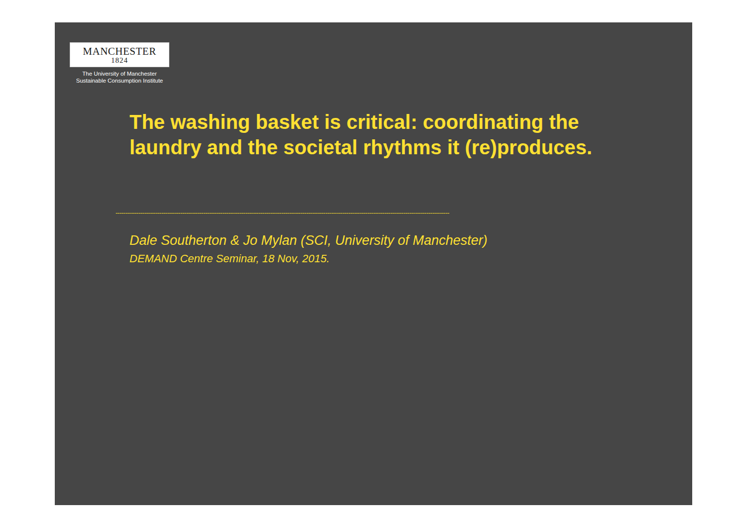MANCHESTER
1824
The University of Manchester
Sustainable Consumption Institute
The washing basket is critical: coordinating the laundry and the societal rhythms it (re)produces.
-------------------------------------------------------------------------------------------------------------------------------------------------------------------------------
Dale Southerton & Jo Mylan (SCI, University of Manchester)
DEMAND Centre Seminar, 18 Nov, 2015.